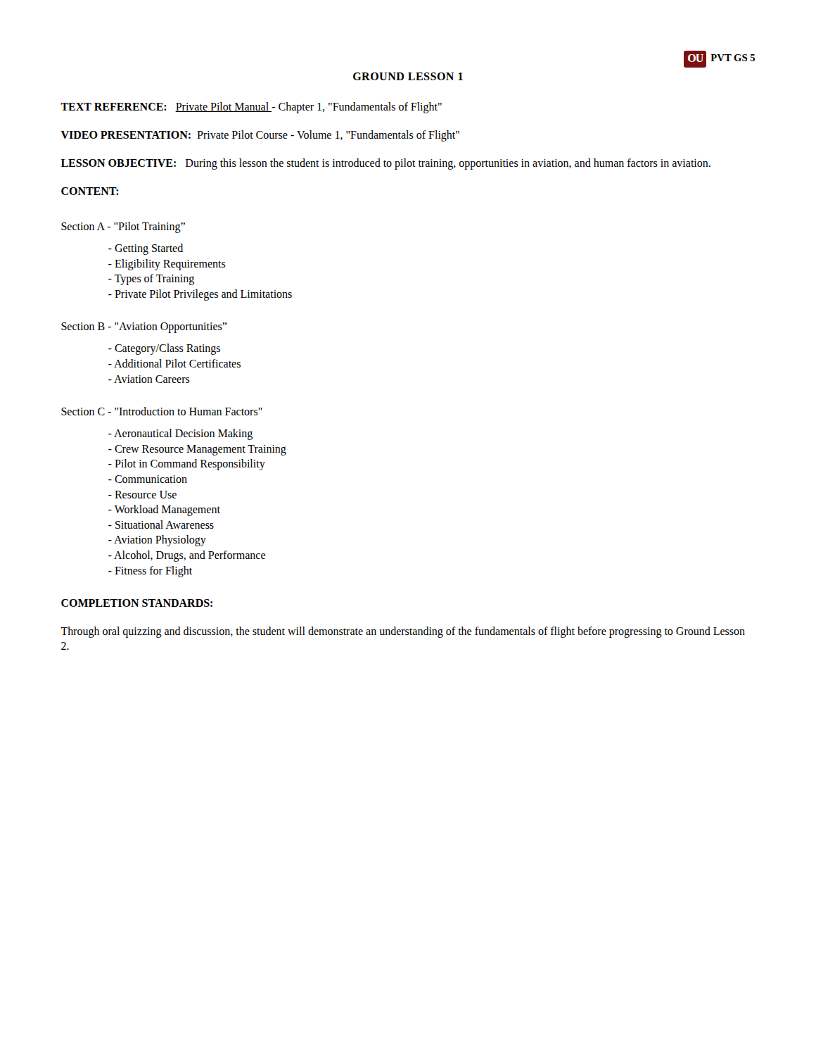OUPVT GS 5
GROUND LESSON 1
TEXT REFERENCE: Private Pilot Manual - Chapter 1, "Fundamentals of Flight"
VIDEO PRESENTATION: Private Pilot Course - Volume 1, "Fundamentals of Flight"
LESSON OBJECTIVE: During this lesson the student is introduced to pilot training, opportunities in aviation, and human factors in aviation.
CONTENT:
Section A - "Pilot Training”
Getting Started
Eligibility Requirements
Types of Training
Private Pilot Privileges and Limitations
Section B - "Aviation Opportunities”
Category/Class Ratings
Additional Pilot Certificates
Aviation Careers
Section C - "Introduction to Human Factors"
Aeronautical Decision Making
Crew Resource Management Training
Pilot in Command Responsibility
Communication
Resource Use
Workload Management
Situational Awareness
Aviation Physiology
Alcohol, Drugs, and Performance
Fitness for Flight
COMPLETION STANDARDS:
Through oral quizzing and discussion, the student will demonstrate an understanding of the fundamentals of flight before progressing to Ground Lesson 2.